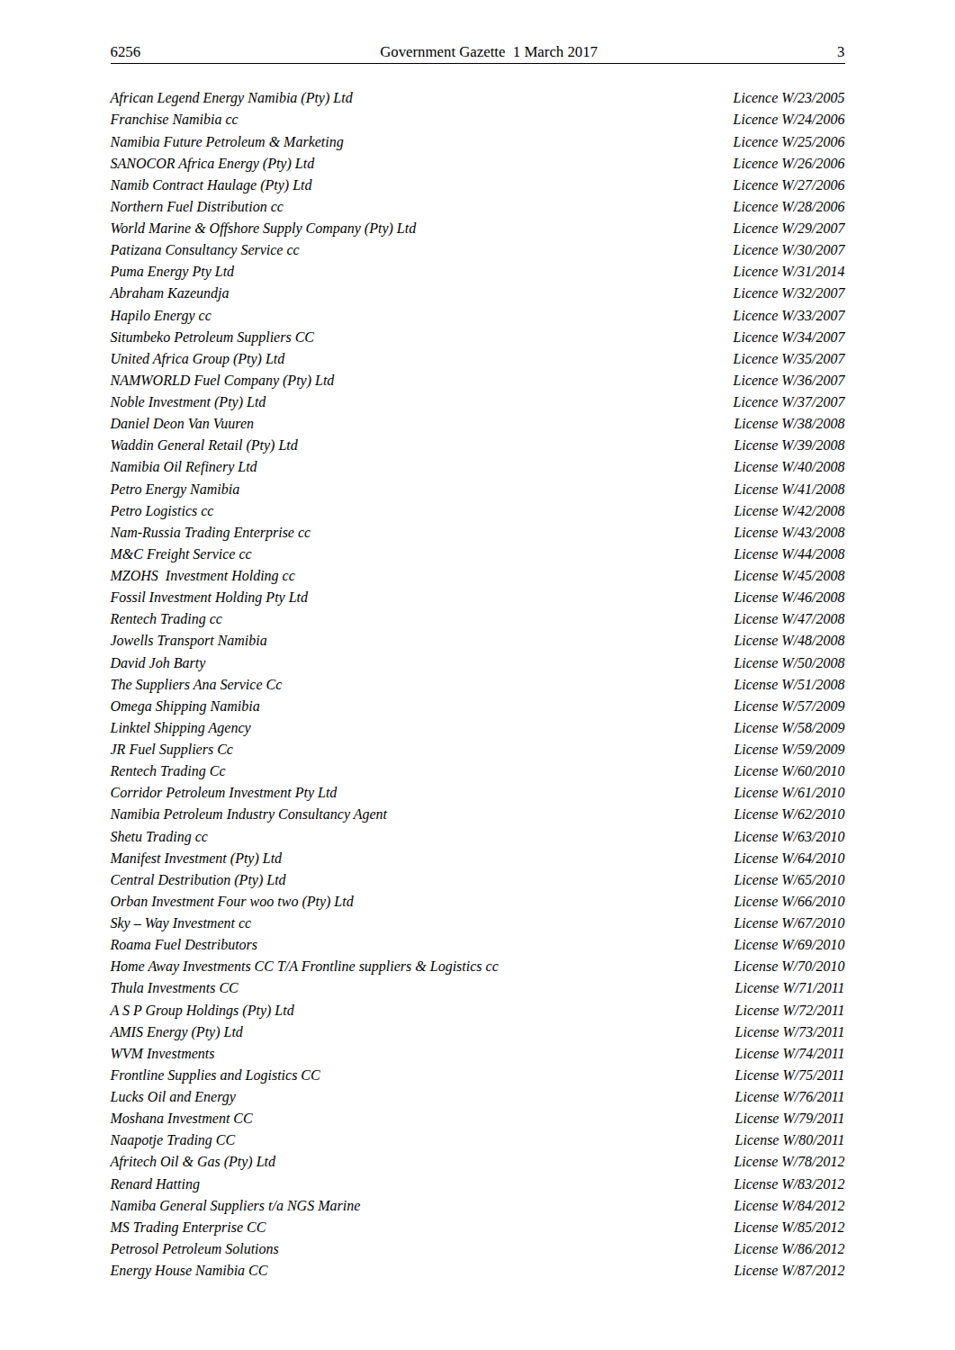6256 Government Gazette 1 March 2017 3
| African Legend Energy Namibia (Pty) Ltd | Licence W/23/2005 |
| Franchise Namibia cc | Licence W/24/2006 |
| Namibia Future Petroleum & Marketing | Licence W/25/2006 |
| SANOCOR Africa Energy (Pty) Ltd | Licence W/26/2006 |
| Namib Contract Haulage (Pty) Ltd | Licence W/27/2006 |
| Northern Fuel Distribution cc | Licence W/28/2006 |
| World Marine & Offshore Supply Company (Pty) Ltd | Licence W/29/2007 |
| Patizana Consultancy Service cc | Licence W/30/2007 |
| Puma Energy Pty Ltd | Licence W/31/2014 |
| Abraham Kazeundja | Licence W/32/2007 |
| Hapilo Energy cc | Licence W/33/2007 |
| Situmbeko Petroleum Suppliers CC | Licence W/34/2007 |
| United Africa Group (Pty) Ltd | Licence W/35/2007 |
| NAMWORLD Fuel Company (Pty) Ltd | Licence W/36/2007 |
| Noble Investment (Pty) Ltd | Licence W/37/2007 |
| Daniel Deon Van Vuuren | License W/38/2008 |
| Waddin General Retail (Pty) Ltd | License W/39/2008 |
| Namibia Oil Refinery Ltd | License W/40/2008 |
| Petro Energy Namibia | License W/41/2008 |
| Petro Logistics cc | License W/42/2008 |
| Nam-Russia Trading Enterprise cc | License W/43/2008 |
| M&C Freight Service cc | License W/44/2008 |
| MZOHS Investment Holding cc | License W/45/2008 |
| Fossil Investment Holding Pty Ltd | License W/46/2008 |
| Rentech Trading cc | License W/47/2008 |
| Jowells Transport Namibia | License W/48/2008 |
| David Joh Barty | License W/50/2008 |
| The Suppliers Ana Service Cc | License W/51/2008 |
| Omega Shipping Namibia | License W/57/2009 |
| Linktel Shipping Agency | License W/58/2009 |
| JR Fuel Suppliers Cc | License W/59/2009 |
| Rentech Trading Cc | License W/60/2010 |
| Corridor Petroleum Investment Pty Ltd | License W/61/2010 |
| Namibia Petroleum Industry Consultancy Agent | License W/62/2010 |
| Shetu Trading cc | License W/63/2010 |
| Manifest Investment (Pty) Ltd | License W/64/2010 |
| Central Destribution (Pty) Ltd | License W/65/2010 |
| Orban Investment Four woo two (Pty) Ltd | License W/66/2010 |
| Sky – Way Investment cc | License W/67/2010 |
| Roama Fuel Destributors | License W/69/2010 |
| Home Away Investments CC T/A Frontline suppliers & Logistics cc | License W/70/2010 |
| Thula Investments CC | License W/71/2011 |
| A S P Group Holdings (Pty) Ltd | License W/72/2011 |
| AMIS Energy (Pty) Ltd | License W/73/2011 |
| WVM Investments | License W/74/2011 |
| Frontline Supplies and Logistics CC | License W/75/2011 |
| Lucks Oil and Energy | License W/76/2011 |
| Moshana Investment CC | License W/79/2011 |
| Naapotje Trading CC | License W/80/2011 |
| Afritech Oil & Gas (Pty) Ltd | License W/78/2012 |
| Renard Hatting | License W/83/2012 |
| Namiba General Suppliers t/a NGS Marine | License W/84/2012 |
| MS Trading Enterprise CC | License W/85/2012 |
| Petrosol Petroleum Solutions | License W/86/2012 |
| Energy House Namibia CC | License W/87/2012 |